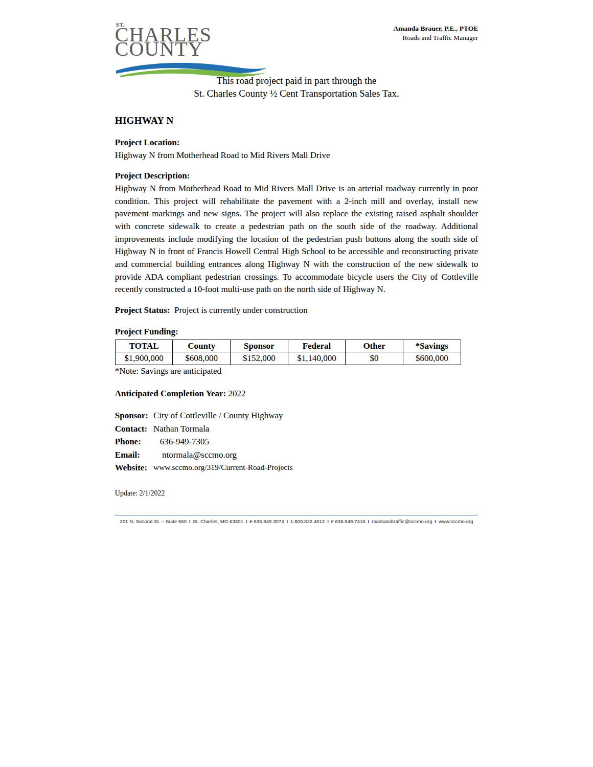ST. CHARLES COUNTY
Amanda Brauer, P.E., PTOE
Roads and Traffic Manager
This road project paid in part through the
St. Charles County ½ Cent Transportation Sales Tax.
HIGHWAY N
Project Location:
Highway N from Motherhead Road to Mid Rivers Mall Drive
Project Description:
Highway N from Motherhead Road to Mid Rivers Mall Drive is an arterial roadway currently in poor condition. This project will rehabilitate the pavement with a 2-inch mill and overlay, install new pavement markings and new signs. The project will also replace the existing raised asphalt shoulder with concrete sidewalk to create a pedestrian path on the south side of the roadway. Additional improvements include modifying the location of the pedestrian push buttons along the south side of Highway N in front of Francis Howell Central High School to be accessible and reconstructing private and commercial building entrances along Highway N with the construction of the new sidewalk to provide ADA compliant pedestrian crossings. To accommodate bicycle users the City of Cottleville recently constructed a 10-foot multi-use path on the north side of Highway N.
Project Status: Project is currently under construction
Project Funding:
| TOTAL | County | Sponsor | Federal | Other | *Savings |
| --- | --- | --- | --- | --- | --- |
| $1,900,000 | $608,000 | $152,000 | $1,140,000 | $0 | $600,000 |
*Note: Savings are anticipated
Anticipated Completion Year: 2022
| Sponsor: | City of Cottleville / County Highway |
| Contact: | Nathan Tormala |
| Phone: | 636-949-7305 |
| Email: | ntormala@sccmo.org |
| Website: | www.sccmo.org/319/Current-Road-Projects |
Update: 2/1/2022
201 N. Second St. – Suite 560 I St. Charles, MO 63301 I P 636.949.3074 I 1.800.822.4012 I F 636.949.7416 I roadsandtraffic@sccmo.org I www.sccmo.org